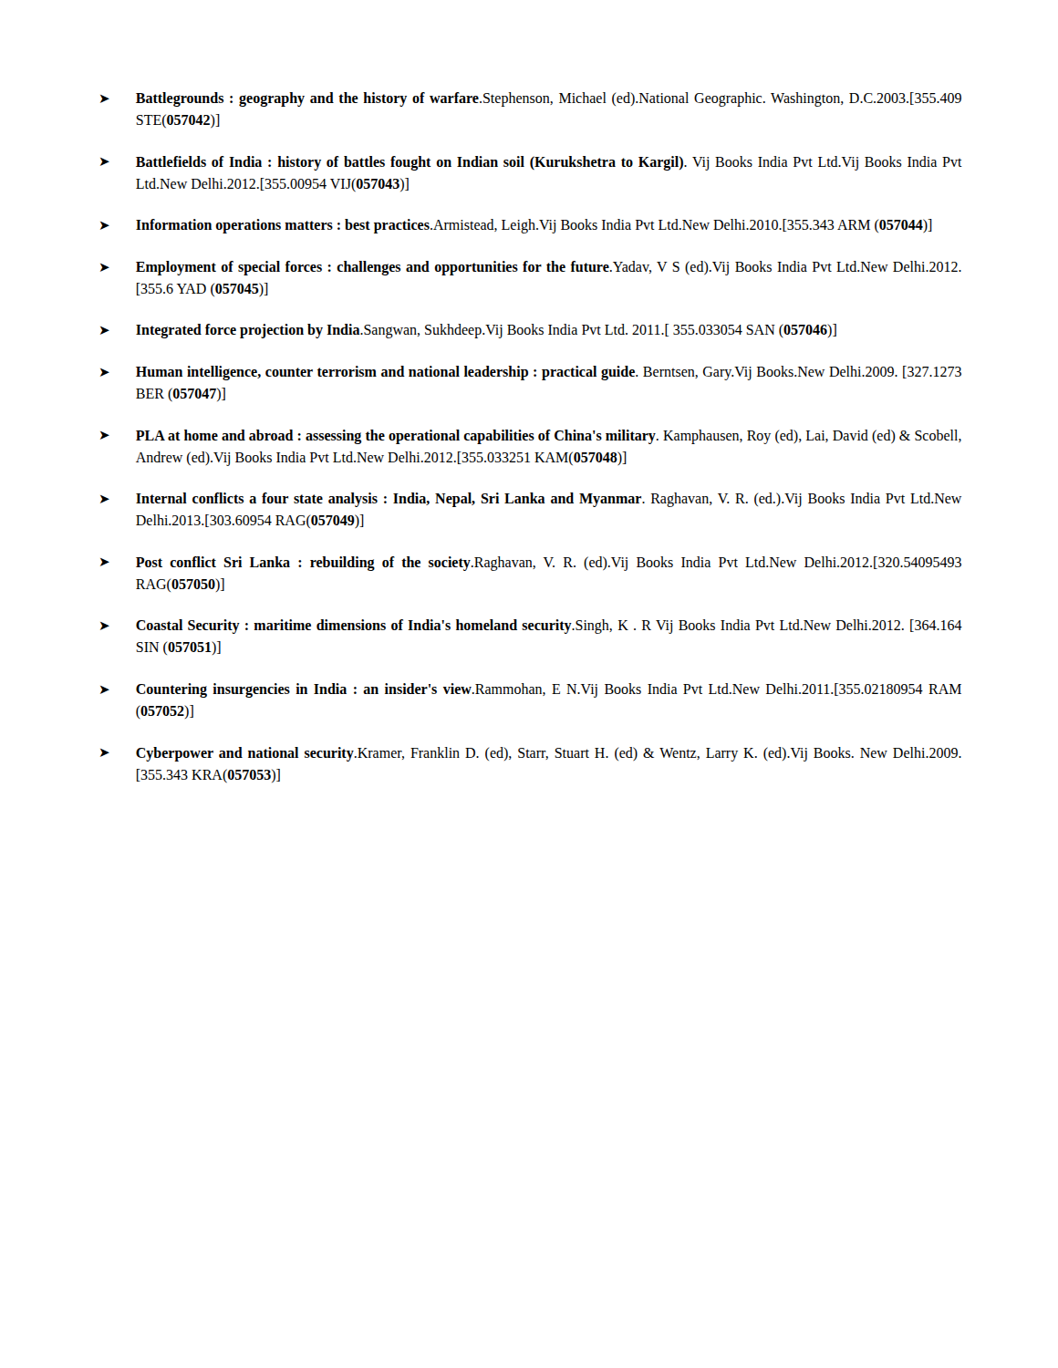Battlegrounds : geography and the history of warfare.Stephenson, Michael (ed).National Geographic. Washington, D.C.2003.[355.409 STE(057042)]
Battlefields of India : history of battles fought on Indian soil (Kurukshetra to Kargil). Vij Books India Pvt Ltd.Vij Books India Pvt Ltd.New Delhi.2012.[355.00954 VIJ(057043)]
Information operations matters : best practices.Armistead, Leigh.Vij Books India Pvt Ltd.New Delhi.2010.[355.343 ARM (057044)]
Employment of special forces : challenges and opportunities for the future.Yadav, V S (ed).Vij Books India Pvt Ltd.New Delhi.2012. [355.6 YAD (057045)]
Integrated force projection by India.Sangwan, Sukhdeep.Vij Books India Pvt Ltd. 2011.[ 355.033054 SAN (057046)]
Human intelligence, counter terrorism and national leadership : practical guide. Berntsen, Gary.Vij Books.New Delhi.2009. [327.1273 BER (057047)]
PLA at home and abroad : assessing the operational capabilities of China's military. Kamphausen, Roy (ed), Lai, David (ed) & Scobell, Andrew (ed).Vij Books India Pvt Ltd.New Delhi.2012.[355.033251 KAM(057048)]
Internal conflicts a four state analysis : India, Nepal, Sri Lanka and Myanmar. Raghavan, V. R. (ed.).Vij Books India Pvt Ltd.New Delhi.2013.[303.60954 RAG(057049)]
Post conflict Sri Lanka : rebuilding of the society.Raghavan, V. R. (ed).Vij Books India Pvt Ltd.New Delhi.2012.[320.54095493 RAG(057050)]
Coastal Security : maritime dimensions of India's homeland security.Singh, K . R Vij Books India Pvt Ltd.New Delhi.2012. [364.164 SIN (057051)]
Countering insurgencies in India : an insider's view.Rammohan, E N.Vij Books India Pvt Ltd.New Delhi.2011.[355.02180954 RAM (057052)]
Cyberpower and national security.Kramer, Franklin D. (ed), Starr, Stuart H. (ed) & Wentz, Larry K. (ed).Vij Books. New Delhi.2009. [355.343 KRA(057053)]